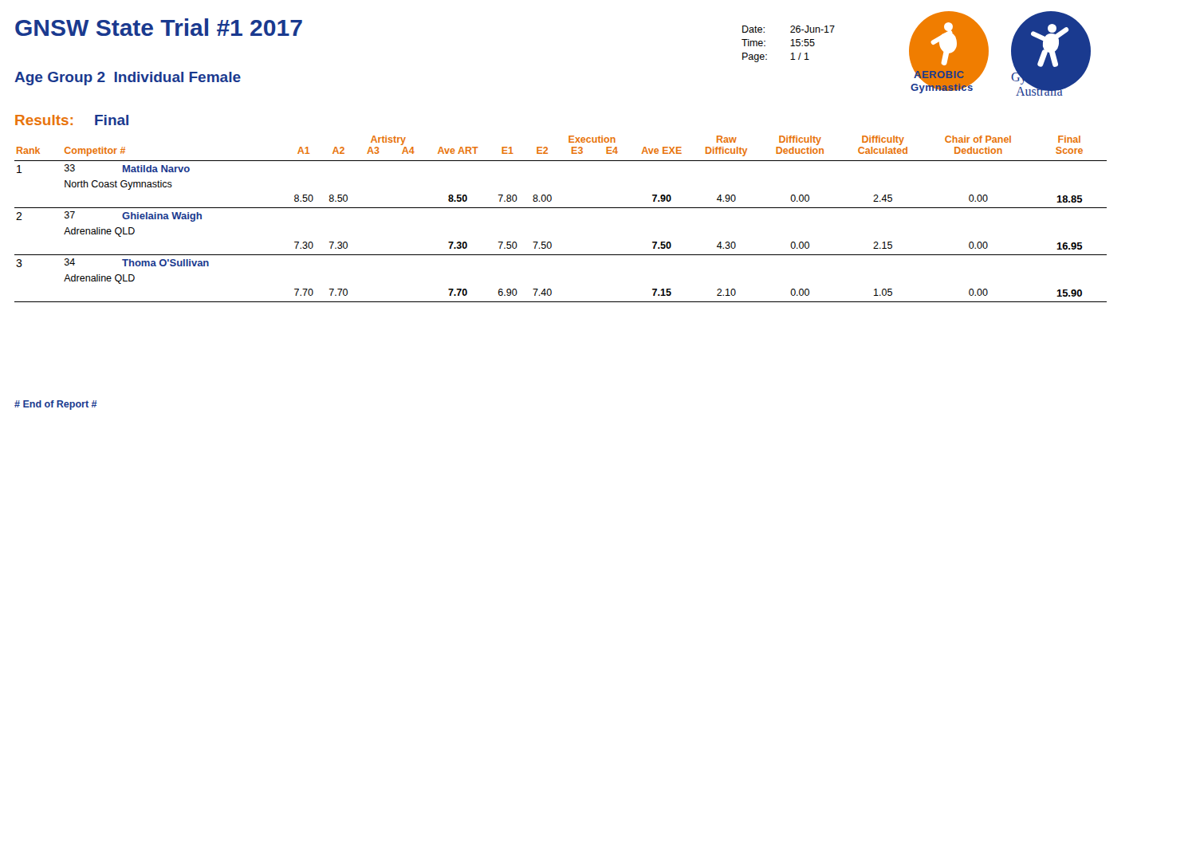GNSW State Trial #1 2017
Age Group 2 Individual Female
Results:
Final
| Date: | 26-Jun-17 |
| Time: | 15:55 |
| Page: | 1 / 1 |
AEROBIC
Gymnastics
Gymnastics
Australia
| | | | Artistry | Execution | Raw | Difficulty | Difficulty | Chair of Panel | Final |
| --- | --- | --- | --- | --- | --- | --- | --- | --- | --- |
| Rank | Competitor # | A1 | A2 | A3 | A4 | Ave ART | E1 | E2 | E3 | E4 | Ave EXE | Difficulty | Deduction | Calculated | Deduction | Score |
| 1 | 33 | Matilda Narvo | |
| | North Coast Gymnastics | |
| | | | 8.50 | 8.50 | | | 8.50 | 7.80 | 8.00 | | | 7.90 | 4.90 | 0.00 | 2.45 | 0.00 | 18.85 |
| 2 | 37 | Ghielaina Waigh | |
| | Adrenaline QLD | |
| | | | 7.30 | 7.30 | | | 7.30 | 7.50 | 7.50 | | | 7.50 | 4.30 | 0.00 | 2.15 | 0.00 | 16.95 |
| 3 | 34 | Thoma O'Sullivan | |
| | Adrenaline QLD | |
| | | | 7.70 | 7.70 | | | 7.70 | 6.90 | 7.40 | | | 7.15 | 2.10 | 0.00 | 1.05 | 0.00 | 15.90 |
# End of Report #